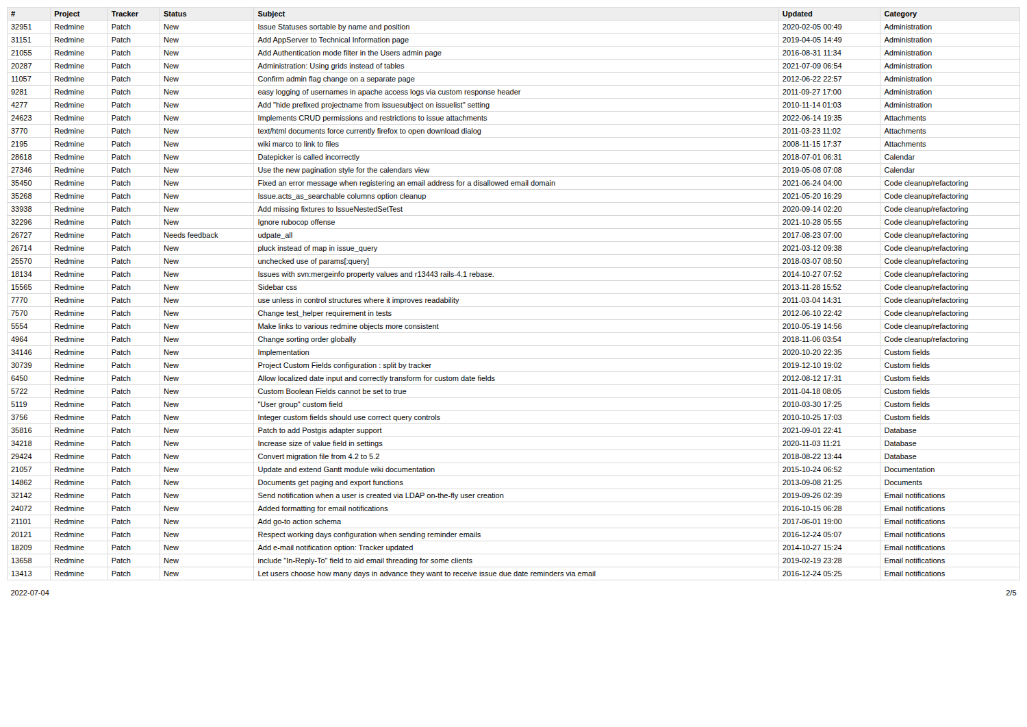| # | Project | Tracker | Status | Subject | Updated | Category |
| --- | --- | --- | --- | --- | --- | --- |
| 32951 | Redmine | Patch | New | Issue Statuses sortable by name and position | 2020-02-05 00:49 | Administration |
| 31151 | Redmine | Patch | New | Add AppServer to Technical Information page | 2019-04-05 14:49 | Administration |
| 21055 | Redmine | Patch | New | Add Authentication mode filter in the Users admin page | 2016-08-31 11:34 | Administration |
| 20287 | Redmine | Patch | New | Administration: Using grids instead of tables | 2021-07-09 06:54 | Administration |
| 11057 | Redmine | Patch | New | Confirm admin flag change on a separate page | 2012-06-22 22:57 | Administration |
| 9281 | Redmine | Patch | New | easy logging of usernames in apache access logs via custom response header | 2011-09-27 17:00 | Administration |
| 4277 | Redmine | Patch | New | Add "hide prefixed projectname from issuesubject on issuelist" setting | 2010-11-14 01:03 | Administration |
| 24623 | Redmine | Patch | New | Implements CRUD permissions and restrictions to issue attachments | 2022-06-14 19:35 | Attachments |
| 3770 | Redmine | Patch | New | text/html documents force currently firefox to open download dialog | 2011-03-23 11:02 | Attachments |
| 2195 | Redmine | Patch | New | wiki marco to link to files | 2008-11-15 17:37 | Attachments |
| 28618 | Redmine | Patch | New | Datepicker is called incorrectly | 2018-07-01 06:31 | Calendar |
| 27346 | Redmine | Patch | New | Use the new pagination style for the calendars view | 2019-05-08 07:08 | Calendar |
| 35450 | Redmine | Patch | New | Fixed an error message when registering an email address for a disallowed email domain | 2021-06-24 04:00 | Code cleanup/refactoring |
| 35268 | Redmine | Patch | New | Issue.acts_as_searchable columns option cleanup | 2021-05-20 16:29 | Code cleanup/refactoring |
| 33938 | Redmine | Patch | New | Add missing fixtures to IssueNestedSetTest | 2020-09-14 02:20 | Code cleanup/refactoring |
| 32296 | Redmine | Patch | New | Ignore rubocop offense | 2021-10-28 05:55 | Code cleanup/refactoring |
| 26727 | Redmine | Patch | Needs feedback | udpate_all | 2017-08-23 07:00 | Code cleanup/refactoring |
| 26714 | Redmine | Patch | New | pluck instead of map in issue_query | 2021-03-12 09:38 | Code cleanup/refactoring |
| 25570 | Redmine | Patch | New | unchecked use of params[:query] | 2018-03-07 08:50 | Code cleanup/refactoring |
| 18134 | Redmine | Patch | New | Issues with svn:mergeinfo property values and r13443 rails-4.1 rebase. | 2014-10-27 07:52 | Code cleanup/refactoring |
| 15565 | Redmine | Patch | New | Sidebar css | 2013-11-28 15:52 | Code cleanup/refactoring |
| 7770 | Redmine | Patch | New | use unless in control structures where it improves readability | 2011-03-04 14:31 | Code cleanup/refactoring |
| 7570 | Redmine | Patch | New | Change test_helper requirement in tests | 2012-06-10 22:42 | Code cleanup/refactoring |
| 5554 | Redmine | Patch | New | Make links to various redmine objects more consistent | 2010-05-19 14:56 | Code cleanup/refactoring |
| 4964 | Redmine | Patch | New | Change sorting order globally | 2018-11-06 03:54 | Code cleanup/refactoring |
| 34146 | Redmine | Patch | New | Implementation | 2020-10-20 22:35 | Custom fields |
| 30739 | Redmine | Patch | New | Project Custom Fields configuration : split by tracker | 2019-12-10 19:02 | Custom fields |
| 6450 | Redmine | Patch | New | Allow localized date input and correctly transform for custom date fields | 2012-08-12 17:31 | Custom fields |
| 5722 | Redmine | Patch | New | Custom Boolean Fields cannot be set to true | 2011-04-18 08:05 | Custom fields |
| 5119 | Redmine | Patch | New | "User group" custom field | 2010-03-30 17:25 | Custom fields |
| 3756 | Redmine | Patch | New | Integer custom fields should use correct query controls | 2010-10-25 17:03 | Custom fields |
| 35816 | Redmine | Patch | New | Patch to add Postgis adapter support | 2021-09-01 22:41 | Database |
| 34218 | Redmine | Patch | New | Increase size of value field in settings | 2020-11-03 11:21 | Database |
| 29424 | Redmine | Patch | New | Convert migration file from 4.2 to 5.2 | 2018-08-22 13:44 | Database |
| 21057 | Redmine | Patch | New | Update and extend Gantt module wiki documentation | 2015-10-24 06:52 | Documentation |
| 14862 | Redmine | Patch | New | Documents get paging and export functions | 2013-09-08 21:25 | Documents |
| 32142 | Redmine | Patch | New | Send notification when a user is created via LDAP on-the-fly user creation | 2019-09-26 02:39 | Email notifications |
| 24072 | Redmine | Patch | New | Added formatting for email notifications | 2016-10-15 06:28 | Email notifications |
| 21101 | Redmine | Patch | New | Add go-to action schema | 2017-06-01 19:00 | Email notifications |
| 20121 | Redmine | Patch | New | Respect working days configuration when sending reminder emails | 2016-12-24 05:07 | Email notifications |
| 18209 | Redmine | Patch | New | Add e-mail notification option: Tracker updated | 2014-10-27 15:24 | Email notifications |
| 13658 | Redmine | Patch | New | include "In-Reply-To" field to aid email threading for some clients | 2019-02-19 23:28 | Email notifications |
| 13413 | Redmine | Patch | New | Let users choose how many days in advance they want to receive issue due date reminders via email | 2016-12-24 05:25 | Email notifications |
| 2022-07-04 | 2/5 |